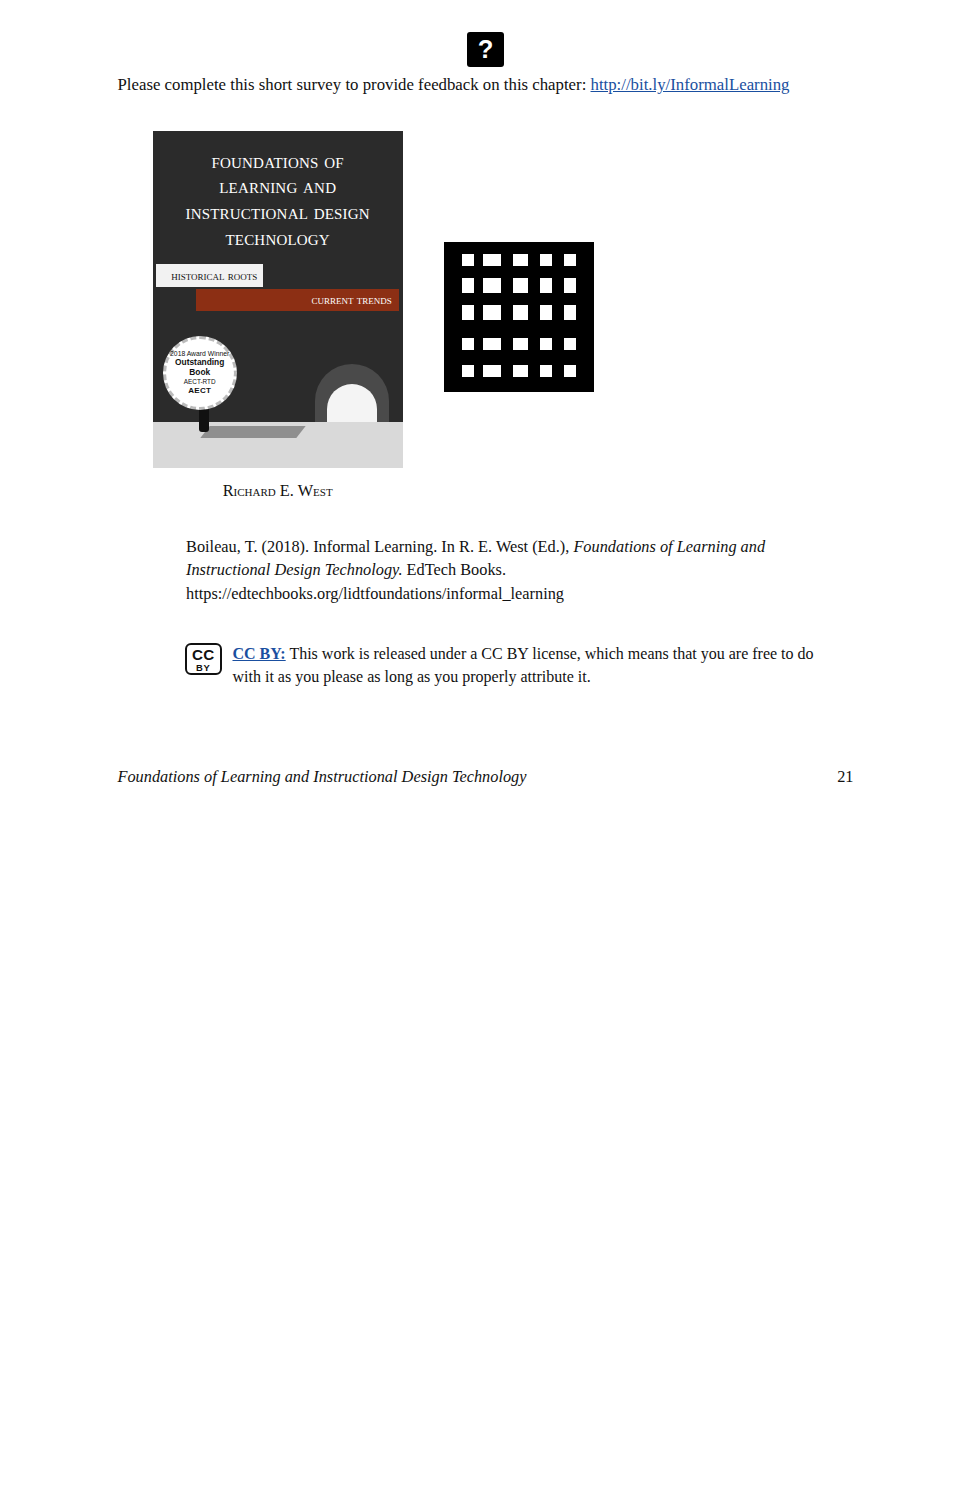?
Please complete this short survey to provide feedback on this chapter: http://bit.ly/InformalLearning
Foundations of
Learning and
Instructional Design
Technology
Historical Roots Current Trends
2018 Award Winner
Outstanding
Book
AECT-RTD
AECT
Richard E. West
Boileau, T. (2018). Informal Learning. In R. E. West (Ed.), Foundations of Learning and Instructional Design Technology. EdTech Books. https://edtechbooks.org/lidtfoundations/informal_learning
CC BY CC BY: This work is released under a CC BY license, which means that you are free to do with it as you please as long as you properly attribute it.
Foundations of Learning and Instructional Design Technology 21